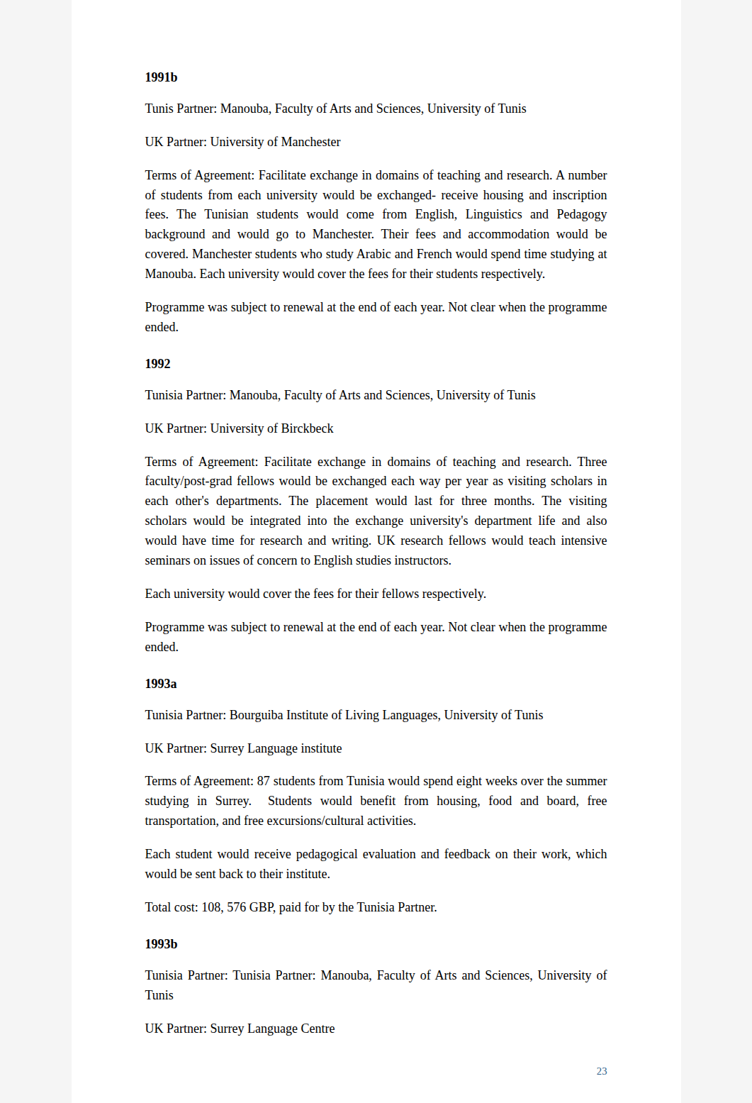1991b
Tunis Partner: Manouba, Faculty of Arts and Sciences, University of Tunis
UK Partner: University of Manchester
Terms of Agreement: Facilitate exchange in domains of teaching and research. A number of students from each university would be exchanged- receive housing and inscription fees. The Tunisian students would come from English, Linguistics and Pedagogy background and would go to Manchester. Their fees and accommodation would be covered. Manchester students who study Arabic and French would spend time studying at Manouba. Each university would cover the fees for their students respectively.
Programme was subject to renewal at the end of each year. Not clear when the programme ended.
1992
Tunisia Partner: Manouba, Faculty of Arts and Sciences, University of Tunis
UK Partner: University of Birckbeck
Terms of Agreement: Facilitate exchange in domains of teaching and research. Three faculty/post-grad fellows would be exchanged each way per year as visiting scholars in each other's departments. The placement would last for three months. The visiting scholars would be integrated into the exchange university's department life and also would have time for research and writing. UK research fellows would teach intensive seminars on issues of concern to English studies instructors.
Each university would cover the fees for their fellows respectively.
Programme was subject to renewal at the end of each year. Not clear when the programme ended.
1993a
Tunisia Partner: Bourguiba Institute of Living Languages, University of Tunis
UK Partner: Surrey Language institute
Terms of Agreement: 87 students from Tunisia would spend eight weeks over the summer studying in Surrey. Students would benefit from housing, food and board, free transportation, and free excursions/cultural activities.
Each student would receive pedagogical evaluation and feedback on their work, which would be sent back to their institute.
Total cost: 108, 576 GBP, paid for by the Tunisia Partner.
1993b
Tunisia Partner: Tunisia Partner: Manouba, Faculty of Arts and Sciences, University of Tunis
UK Partner: Surrey Language Centre
23